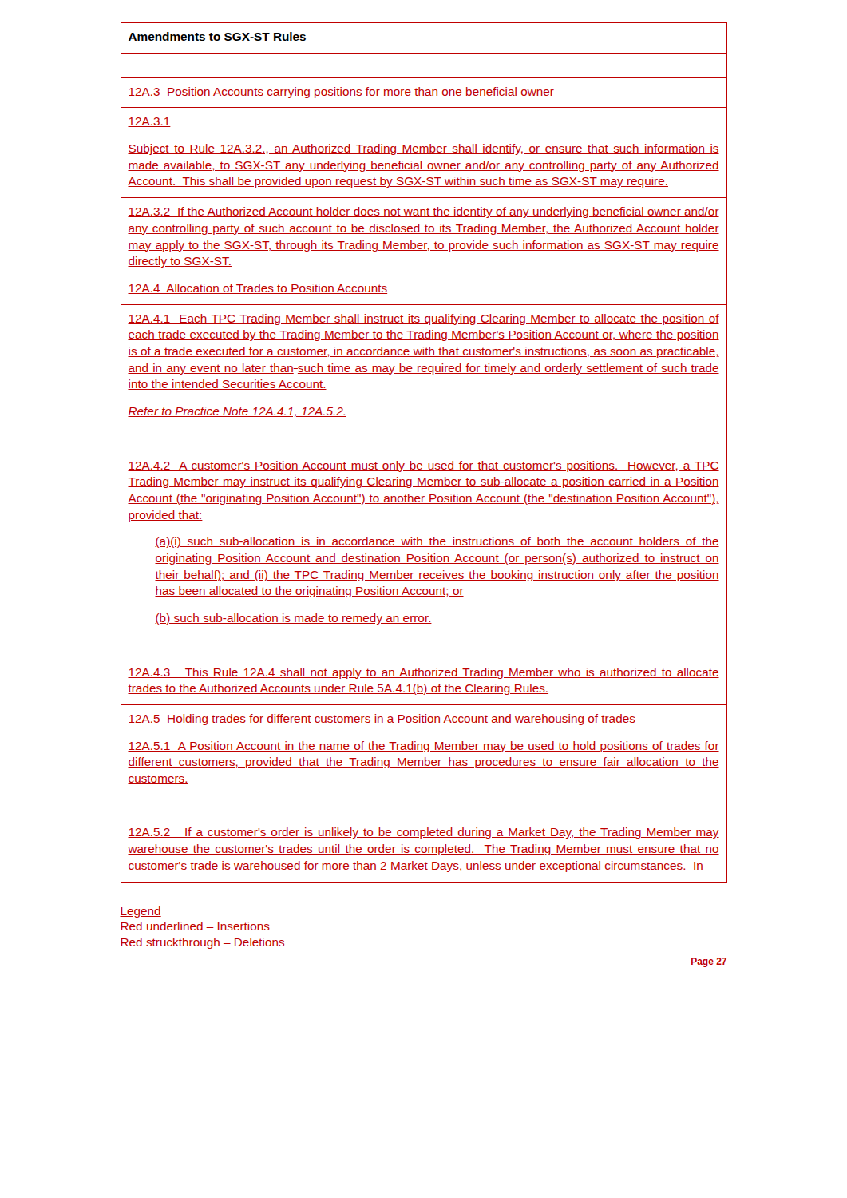| Amendments to SGX-ST Rules |
| 12A.3 Position Accounts carrying positions for more than one beneficial owner |
| 12A.3.1 Subject to Rule 12A.3.2., an Authorized Trading Member shall identify, or ensure that such information is made available, to SGX-ST any underlying beneficial owner and/or any controlling party of any Authorized Account. This shall be provided upon request by SGX-ST within such time as SGX-ST may require. |
| 12A.3.2 If the Authorized Account holder does not want the identity of any underlying beneficial owner and/or any controlling party of such account to be disclosed to its Trading Member, the Authorized Account holder may apply to the SGX-ST, through its Trading Member, to provide such information as SGX-ST may require directly to SGX-ST. 12A.4 Allocation of Trades to Position Accounts |
| 12A.4.1 Each TPC Trading Member shall instruct its qualifying Clearing Member to allocate the position of each trade executed by the Trading Member to the Trading Member's Position Account or, where the position is of a trade executed for a customer, in accordance with that customer's instructions, as soon as practicable, and in any event no later than such time as may be required for timely and orderly settlement of such trade into the intended Securities Account. Refer to Practice Note 12A.4.1, 12A.5.2. 12A.4.2 A customer's Position Account must only be used for that customer's positions. However, a TPC Trading Member may instruct its qualifying Clearing Member to sub-allocate a position carried in a Position Account (the "originating Position Account") to another Position Account (the "destination Position Account"), provided that: (a)(i) such sub-allocation is in accordance with the instructions of both the account holders of the originating Position Account and destination Position Account (or person(s) authorized to instruct on their behalf); and (ii) the TPC Trading Member receives the booking instruction only after the position has been allocated to the originating Position Account; or (b) such sub-allocation is made to remedy an error. 12A.4.3 This Rule 12A.4 shall not apply to an Authorized Trading Member who is authorized to allocate trades to the Authorized Accounts under Rule 5A.4.1(b) of the Clearing Rules. |
| 12A.5 Holding trades for different customers in a Position Account and warehousing of trades 12A.5.1 A Position Account in the name of the Trading Member may be used to hold positions of trades for different customers, provided that the Trading Member has procedures to ensure fair allocation to the customers. 12A.5.2 If a customer's order is unlikely to be completed during a Market Day, the Trading Member may warehouse the customer's trades until the order is completed. The Trading Member must ensure that no customer's trade is warehoused for more than 2 Market Days, unless under exceptional circumstances. In |
Legend
Red underlined – Insertions
Red struckthrough – Deletions
Page 27